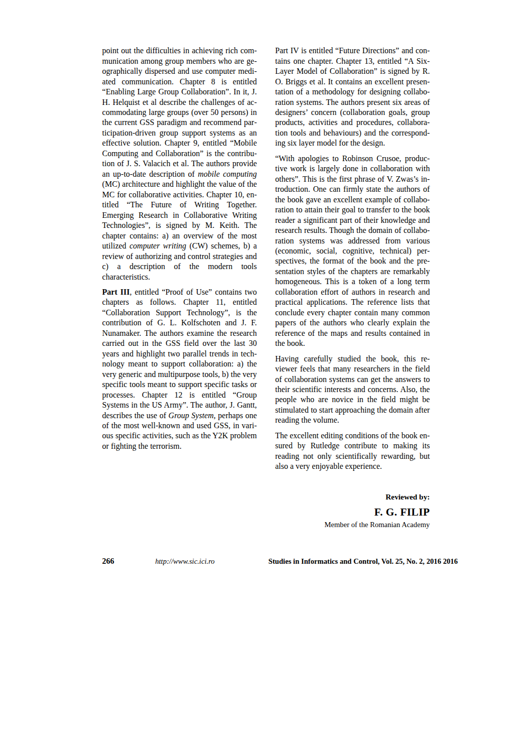point out the difficulties in achieving rich communication among group members who are geographically dispersed and use computer mediated communication. Chapter 8 is entitled “Enabling Large Group Collaboration”. In it, J. H. Helquist et al describe the challenges of accommodating large groups (over 50 persons) in the current GSS paradigm and recommend participation-driven group support systems as an effective solution. Chapter 9, entitled “Mobile Computing and Collaboration” is the contribution of J. S. Valacich et al. The authors provide an up-to-date description of mobile computing (MC) architecture and highlight the value of the MC for collaborative activities. Chapter 10, entitled “The Future of Writing Together. Emerging Research in Collaborative Writing Technologies”, is signed by M. Keith. The chapter contains: a) an overview of the most utilized computer writing (CW) schemes, b) a review of authorizing and control strategies and c) a description of the modern tools characteristics.
Part III, entitled “Proof of Use” contains two chapters as follows. Chapter 11, entitled “Collaboration Support Technology”, is the contribution of G. L. Kolfschoten and J. F. Nunamaker. The authors examine the research carried out in the GSS field over the last 30 years and highlight two parallel trends in technology meant to support collaboration: a) the very generic and multipurpose tools, b) the very specific tools meant to support specific tasks or processes. Chapter 12 is entitled “Group Systems in the US Army”. The author, J. Gantt, describes the use of Group System, perhaps one of the most well-known and used GSS, in various specific activities, such as the Y2K problem or fighting the terrorism.
Part IV is entitled “Future Directions” and contains one chapter. Chapter 13, entitled “A Six-Layer Model of Collaboration” is signed by R. O. Briggs et al. It contains an excellent presentation of a methodology for designing collaboration systems. The authors present six areas of designers’ concern (collaboration goals, group products, activities and procedures, collaboration tools and behaviours) and the corresponding six layer model for the design.
“With apologies to Robinson Crusoe, productive work is largely done in collaboration with others”. This is the first phrase of V. Zwas’s introduction. One can firmly state the authors of the book gave an excellent example of collaboration to attain their goal to transfer to the book reader a significant part of their knowledge and research results. Though the domain of collaboration systems was addressed from various (economic, social, cognitive, technical) perspectives, the format of the book and the presentation styles of the chapters are remarkably homogeneous. This is a token of a long term collaboration effort of authors in research and practical applications. The reference lists that conclude every chapter contain many common papers of the authors who clearly explain the reference of the maps and results contained in the book.
Having carefully studied the book, this reviewer feels that many researchers in the field of collaboration systems can get the answers to their scientific interests and concerns. Also, the people who are novice in the field might be stimulated to start approaching the domain after reading the volume.
The excellent editing conditions of the book ensured by Rutledge contribute to making its reading not only scientifically rewarding, but also a very enjoyable experience.
Reviewed by:
F. G. FILIP
Member of the Romanian Academy
266
http://www.sic.ici.ro
Studies in Informatics and Control, Vol. 25, No. 2, 2016 2016